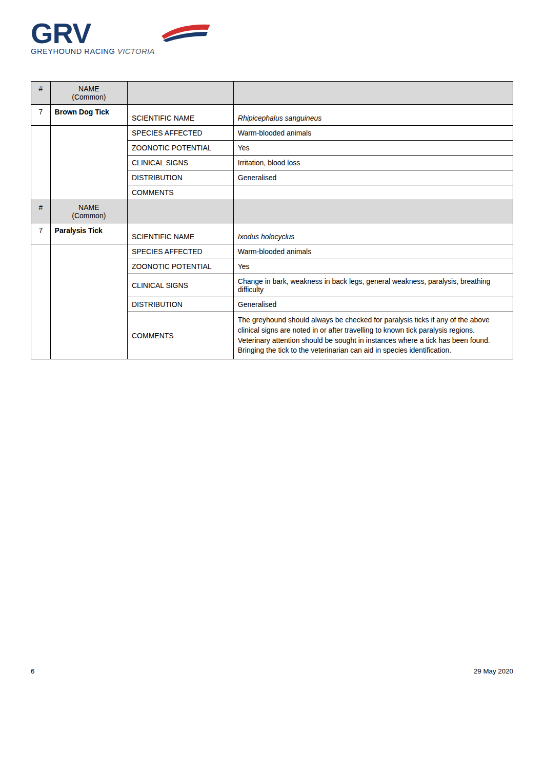GRV
GREYHOUND RACING VICTORIA
| # | NAME (Common) | | |
| 7 | Brown Dog Tick | | |
| SCIENTIFIC NAME | Rhipicephalus sanguineus |
| | | SPECIES AFFECTED | Warm-blooded animals |
| ZOONOTIC POTENTIAL | Yes |
| CLINICAL SIGNS | Irritation, blood loss |
| DISTRIBUTION | Generalised |
| COMMENTS | |
| # | NAME (Common) | | |
| 7 | Paralysis Tick | | |
| SCIENTIFIC NAME | Ixodus holocyclus |
| | | SPECIES AFFECTED | Warm-blooded animals |
| ZOONOTIC POTENTIAL | Yes |
| CLINICAL SIGNS | Change in bark, weakness in back legs, general weakness, paralysis, breathing difficulty |
| DISTRIBUTION | Generalised |
| COMMENTS | The greyhound should always be checked for paralysis ticks if any of the above clinical signs are noted in or after travelling to known tick paralysis regions. Veterinary attention should be sought in instances where a tick has been found. Bringing the tick to the veterinarian can aid in species identification. |
6
29 May 2020